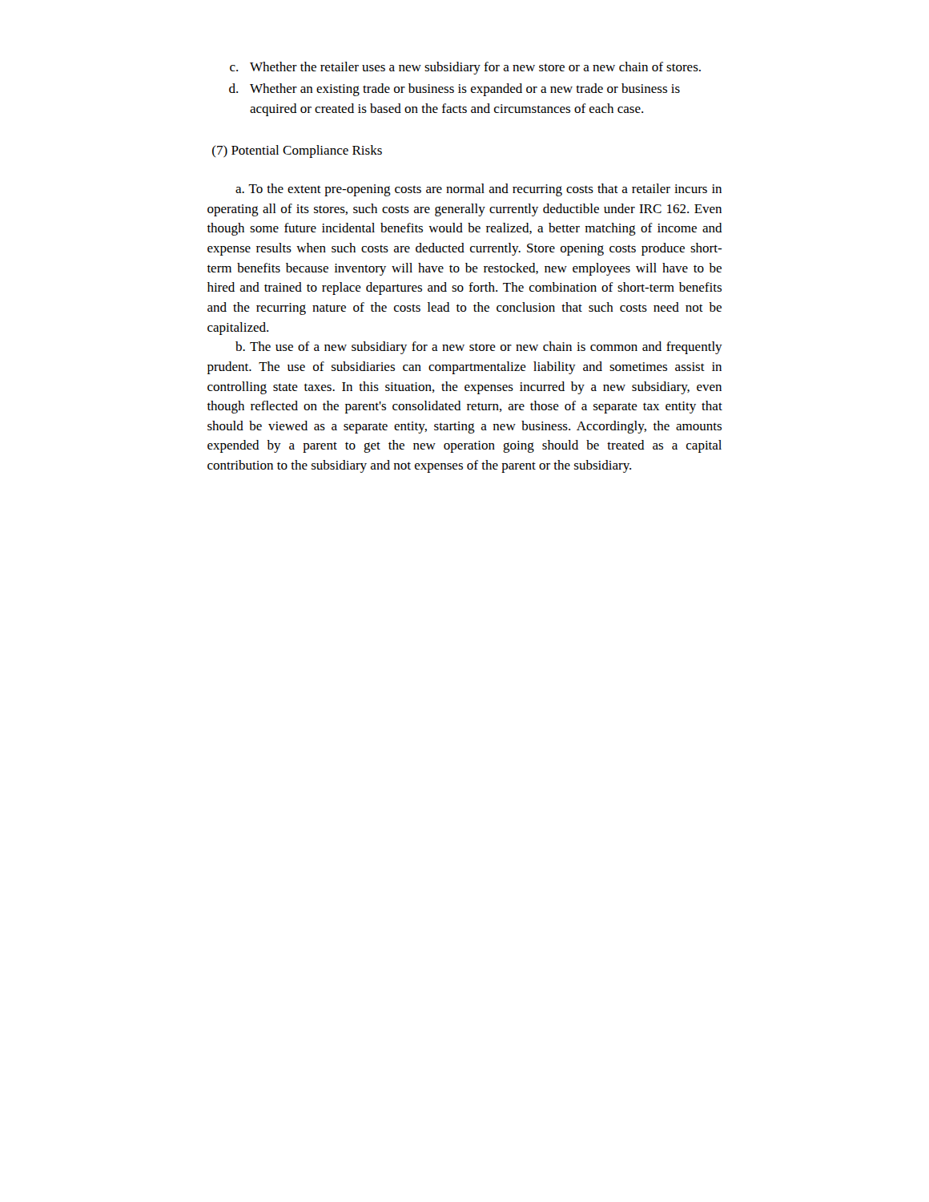Whether the retailer uses a new subsidiary for a new store or a new chain of stores.
Whether an existing trade or business is expanded or a new trade or business is acquired or created is based on the facts and circumstances of each case.
(7) Potential Compliance Risks
a. To the extent pre-opening costs are normal and recurring costs that a retailer incurs in operating all of its stores, such costs are generally currently deductible under IRC 162. Even though some future incidental benefits would be realized, a better matching of income and expense results when such costs are deducted currently. Store opening costs produce short-term benefits because inventory will have to be restocked, new employees will have to be hired and trained to replace departures and so forth. The combination of short-term benefits and the recurring nature of the costs lead to the conclusion that such costs need not be capitalized.
b. The use of a new subsidiary for a new store or new chain is common and frequently prudent. The use of subsidiaries can compartmentalize liability and sometimes assist in controlling state taxes. In this situation, the expenses incurred by a new subsidiary, even though reflected on the parent's consolidated return, are those of a separate tax entity that should be viewed as a separate entity, starting a new business. Accordingly, the amounts expended by a parent to get the new operation going should be treated as a capital contribution to the subsidiary and not expenses of the parent or the subsidiary.